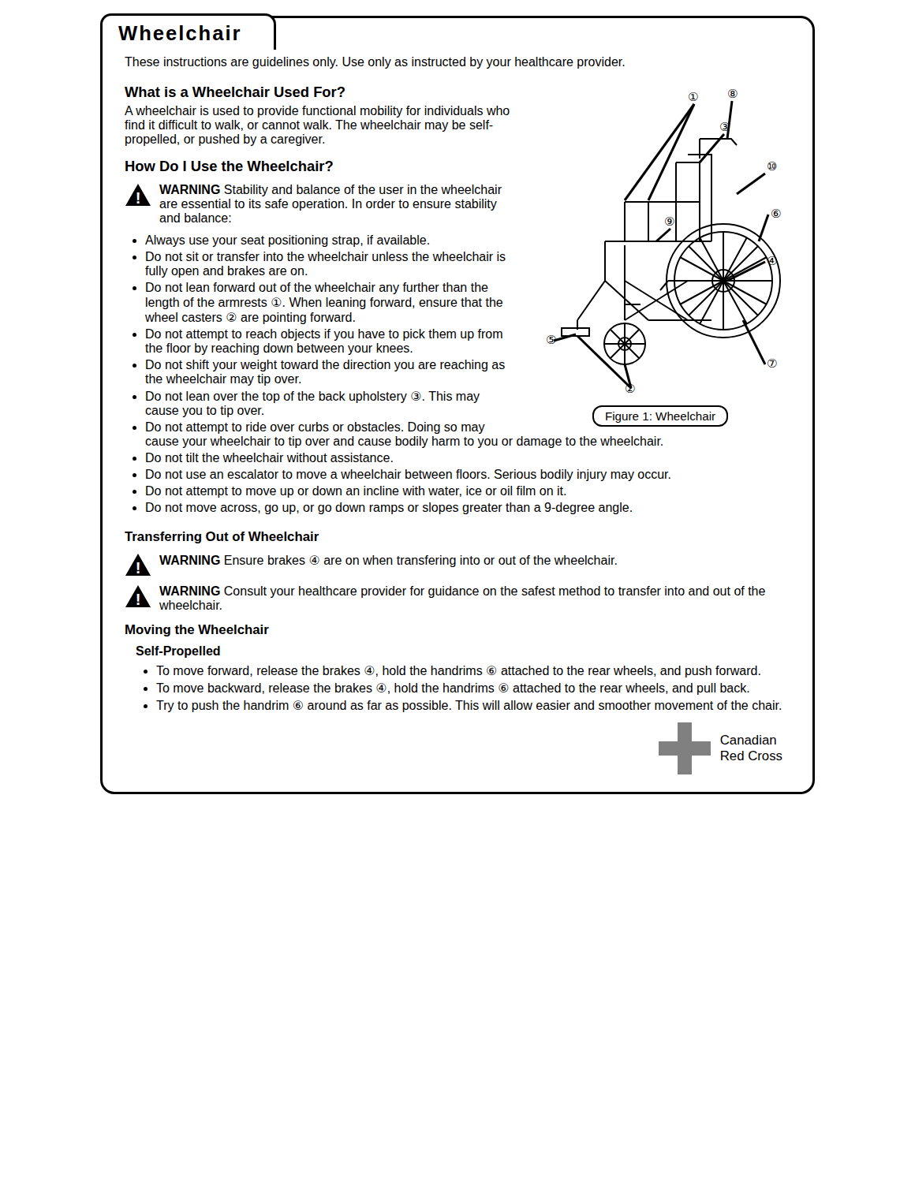Wheelchair
These instructions are guidelines only. Use only as instructed by your healthcare provider.
① ② ③ ④ ⑤ ⑥ ⑦ ⑧ ⑨ ⑩
Figure 1: Wheelchair
What is a Wheelchair Used For?
A wheelchair is used to provide functional mobility for individuals who find it difficult to walk, or cannot walk. The wheelchair may be self-propelled, or pushed by a caregiver.
How Do I Use the Wheelchair?
!
WARNING Stability and balance of the user in the wheelchair are essential to its safe operation. In order to ensure stability and balance:
Always use your seat positioning strap, if available.
Do not sit or transfer into the wheelchair unless the wheelchair is fully open and brakes are on.
Do not lean forward out of the wheelchair any further than the length of the armrests ①. When leaning forward, ensure that the wheel casters ② are pointing forward.
Do not attempt to reach objects if you have to pick them up from the floor by reaching down between your knees.
Do not shift your weight toward the direction you are reaching as the wheelchair may tip over.
Do not lean over the top of the back upholstery ③. This may cause you to tip over.
Do not attempt to ride over curbs or obstacles. Doing so may cause your wheelchair to tip over and cause bodily harm to you or damage to the wheelchair.
Do not tilt the wheelchair without assistance.
Do not use an escalator to move a wheelchair between floors. Serious bodily injury may occur.
Do not attempt to move up or down an incline with water, ice or oil film on it.
Do not move across, go up, or go down ramps or slopes greater than a 9-degree angle.
Transferring Out of Wheelchair
!
WARNING Ensure brakes ④ are on when transfering into or out of the wheelchair.
!
WARNING Consult your healthcare provider for guidance on the safest method to transfer into and out of the wheelchair.
Moving the Wheelchair
Self-Propelled
To move forward, release the brakes ④, hold the handrims ⑥ attached to the rear wheels, and push forward.
To move backward, release the brakes ④, hold the handrims ⑥ attached to the rear wheels, and pull back.
Try to push the handrim ⑥ around as far as possible. This will allow easier and smoother movement of the chair.
Canadian
Red Cross